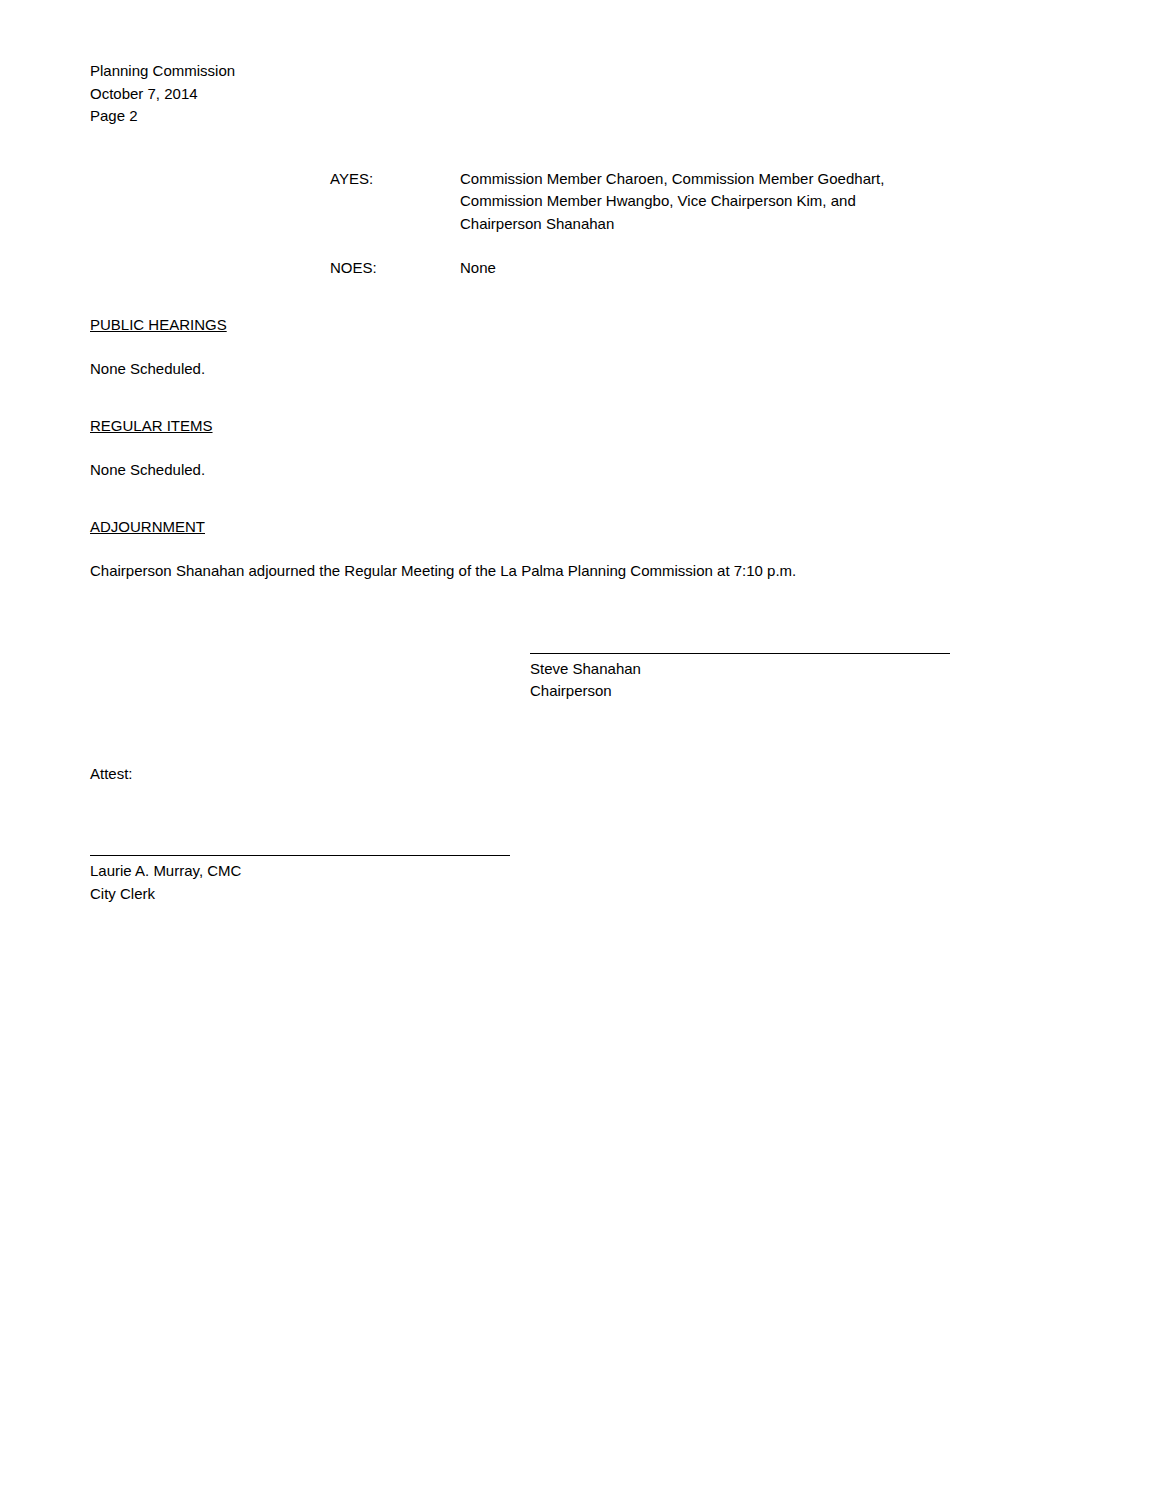Planning Commission
October 7, 2014
Page 2
AYES:
Commission Member Charoen, Commission Member Goedhart, Commission Member Hwangbo, Vice Chairperson Kim, and Chairperson Shanahan
NOES:
None
PUBLIC HEARINGS
None Scheduled.
REGULAR ITEMS
None Scheduled.
ADJOURNMENT
Chairperson Shanahan adjourned the Regular Meeting of the La Palma Planning Commission at 7:10 p.m.
Steve Shanahan
Chairperson
Attest:
Laurie A. Murray, CMC
City Clerk